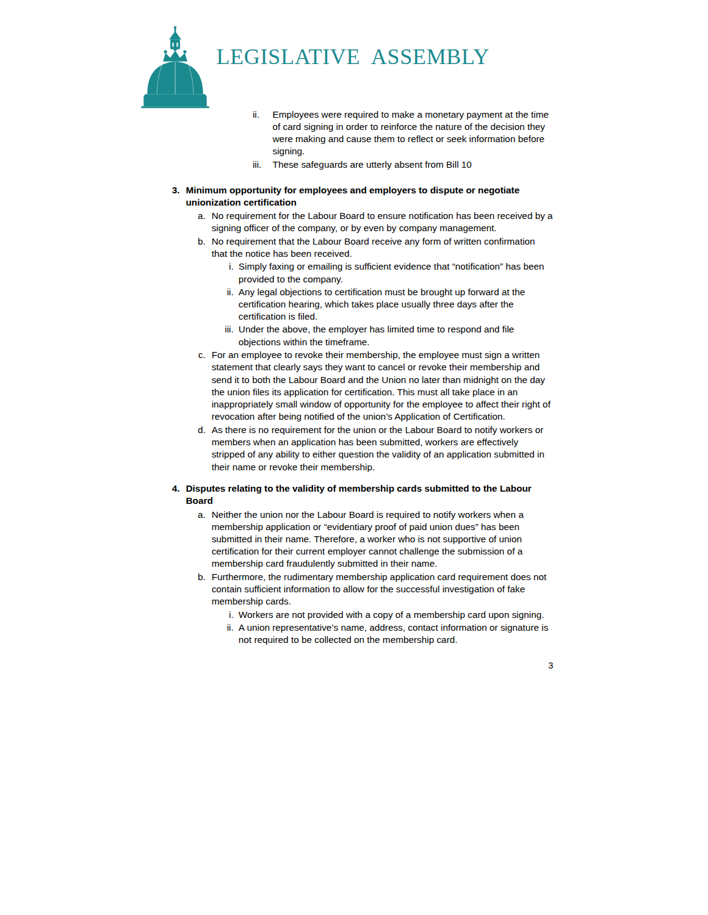LEGISLATIVE ASSEMBLY
ii. Employees were required to make a monetary payment at the time of card signing in order to reinforce the nature of the decision they were making and cause them to reflect or seek information before signing.
iii. These safeguards are utterly absent from Bill 10
Minimum opportunity for employees and employers to dispute or negotiate unionization certification
No requirement for the Labour Board to ensure notification has been received by a signing officer of the company, or by even by company management.
No requirement that the Labour Board receive any form of written confirmation that the notice has been received.
Simply faxing or emailing is sufficient evidence that “notification” has been provided to the company.
Any legal objections to certification must be brought up forward at the certification hearing, which takes place usually three days after the certification is filed.
Under the above, the employer has limited time to respond and file objections within the timeframe.
For an employee to revoke their membership, the employee must sign a written statement that clearly says they want to cancel or revoke their membership and send it to both the Labour Board and the Union no later than midnight on the day the union files its application for certification. This must all take place in an inappropriately small window of opportunity for the employee to affect their right of revocation after being notified of the union’s Application of Certification.
As there is no requirement for the union or the Labour Board to notify workers or members when an application has been submitted, workers are effectively stripped of any ability to either question the validity of an application submitted in their name or revoke their membership.
Disputes relating to the validity of membership cards submitted to the Labour Board
Neither the union nor the Labour Board is required to notify workers when a membership application or “evidentiary proof of paid union dues” has been submitted in their name. Therefore, a worker who is not supportive of union certification for their current employer cannot challenge the submission of a membership card fraudulently submitted in their name.
Furthermore, the rudimentary membership application card requirement does not contain sufficient information to allow for the successful investigation of fake membership cards.
Workers are not provided with a copy of a membership card upon signing.
A union representative’s name, address, contact information or signature is not required to be collected on the membership card.
3